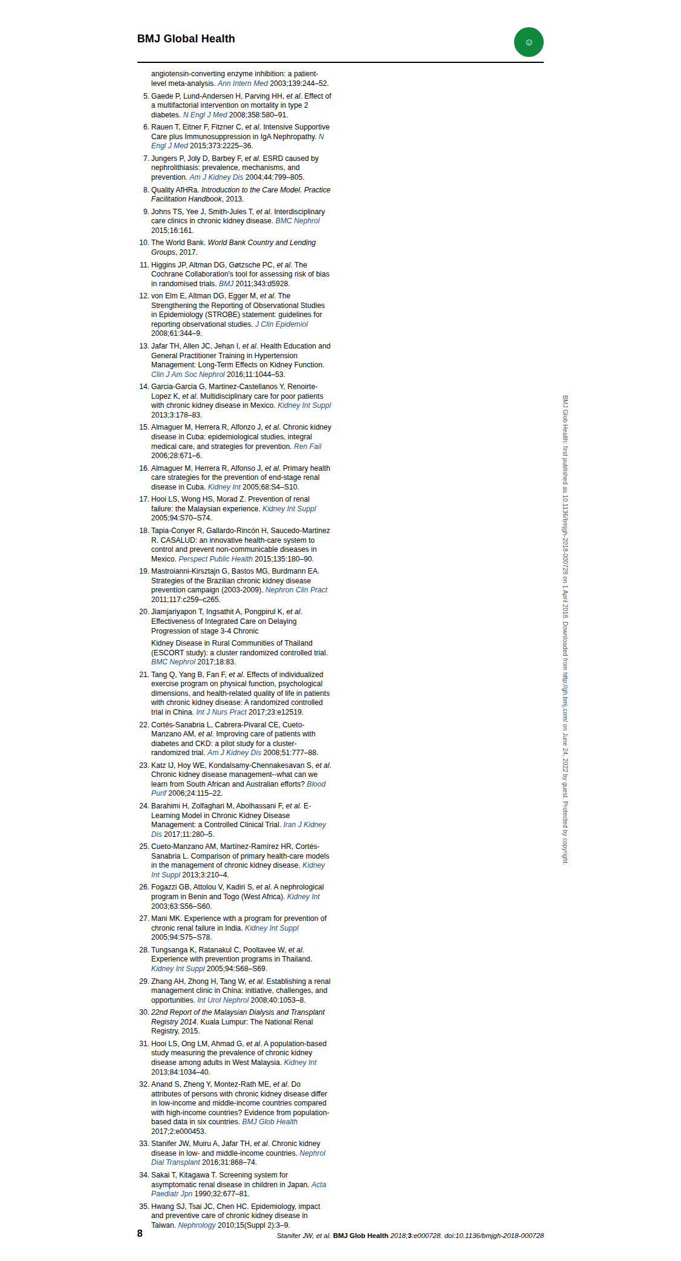BMJ Global Health
☺
angiotensin-converting enzyme inhibition: a patient-level meta-analysis. Ann Intern Med 2003;139:244–52.
5. Gaede P, Lund-Andersen H, Parving HH, et al. Effect of a multifactorial intervention on mortality in type 2 diabetes. N Engl J Med 2008;358:580–91.
6. Rauen T, Eitner F, Fitzner C, et al. Intensive Supportive Care plus Immunosuppression in IgA Nephropathy. N Engl J Med 2015;373:2225–36.
7. Jungers P, Joly D, Barbey F, et al. ESRD caused by nephrolithiasis: prevalence, mechanisms, and prevention. Am J Kidney Dis 2004;44:799–805.
8. Quality AfHRa. Introduction to the Care Model. Practice Facilitation Handbook, 2013.
9. Johns TS, Yee J, Smith-Jules T, et al. Interdisciplinary care clinics in chronic kidney disease. BMC Nephrol 2015;16:161.
10. The World Bank. World Bank Country and Lending Groups, 2017.
11. Higgins JP, Altman DG, Gøtzsche PC, et al. The Cochrane Collaboration's tool for assessing risk of bias in randomised trials. BMJ 2011;343:d5928.
12. von Elm E, Altman DG, Egger M, et al. The Strengthening the Reporting of Observational Studies in Epidemiology (STROBE) statement: guidelines for reporting observational studies. J Clin Epidemiol 2008;61:344–9.
13. Jafar TH, Allen JC, Jehan I, et al. Health Education and General Practitioner Training in Hypertension Management: Long-Term Effects on Kidney Function. Clin J Am Soc Nephrol 2016;11:1044–53.
14. Garcia-Garcia G, Martinez-Castellanos Y, Renoirte-Lopez K, et al. Multidisciplinary care for poor patients with chronic kidney disease in Mexico. Kidney Int Suppl 2013;3:178–83.
15. Almaguer M, Herrera R, Alfonzo J, et al. Chronic kidney disease in Cuba: epidemiological studies, integral medical care, and strategies for prevention. Ren Fail 2006;28:671–6.
16. Almaguer M, Herrera R, Alfonso J, et al. Primary health care strategies for the prevention of end-stage renal disease in Cuba. Kidney Int 2005;68:S4–S10.
17. Hooi LS, Wong HS, Morad Z. Prevention of renal failure: the Malaysian experience. Kidney Int Suppl 2005;94:S70–S74.
18. Tapia-Conyer R, Gallardo-Rincón H, Saucedo-Martinez R. CASALUD: an innovative health-care system to control and prevent non-communicable diseases in Mexico. Perspect Public Health 2015;135:180–90.
19. Mastroianni-Kirsztajn G, Bastos MG, Burdmann EA. Strategies of the Brazilian chronic kidney disease prevention campaign (2003-2009). Nephron Clin Pract 2011;117:c259–c265.
20. Jiamjariyapon T, Ingsathit A, Pongpirul K, et al. Effectiveness of Integrated Care on Delaying Progression of stage 3-4 Chronic
Kidney Disease in Rural Communities of Thailand (ESCORT study): a cluster randomized controlled trial. BMC Nephrol 2017;18:83.
21. Tang Q, Yang B, Fan F, et al. Effects of individualized exercise program on physical function, psychological dimensions, and health-related quality of life in patients with chronic kidney disease: A randomized controlled trial in China. Int J Nurs Pract 2017;23:e12519.
22. Cortés-Sanabria L, Cabrera-Pivaral CE, Cueto-Manzano AM, et al. Improving care of patients with diabetes and CKD: a pilot study for a cluster-randomized trial. Am J Kidney Dis 2008;51:777–88.
23. Katz IJ, Hoy WE, Kondalsamy-Chennakesavan S, et al. Chronic kidney disease management--what can we learn from South African and Australian efforts? Blood Purif 2006;24:115–22.
24. Barahimi H, Zolfaghari M, Abolhassani F, et al. E-Learning Model in Chronic Kidney Disease Management: a Controlled Clinical Trial. Iran J Kidney Dis 2017;11:280–5.
25. Cueto-Manzano AM, Martínez-Ramírez HR, Cortés-Sanabria L. Comparison of primary health-care models in the management of chronic kidney disease. Kidney Int Suppl 2013;3:210–4.
26. Fogazzi GB, Attolou V, Kadiri S, et al. A nephrological program in Benin and Togo (West Africa). Kidney Int 2003;63:S56–S60.
27. Mani MK. Experience with a program for prevention of chronic renal failure in India. Kidney Int Suppl 2005;94:S75–S78.
28. Tungsanga K, Ratanakul C, Pooltavee W, et al. Experience with prevention programs in Thailand. Kidney Int Suppl 2005;94:S68–S69.
29. Zhang AH, Zhong H, Tang W, et al. Establishing a renal management clinic in China: initiative, challenges, and opportunities. Int Urol Nephrol 2008;40:1053–8.
30. 22nd Report of the Malaysian Dialysis and Transplant Registry 2014. Kuala Lumpur: The National Renal Registry, 2015.
31. Hooi LS, Ong LM, Ahmad G, et al. A population-based study measuring the prevalence of chronic kidney disease among adults in West Malaysia. Kidney Int 2013;84:1034–40.
32. Anand S, Zheng Y, Montez-Rath ME, et al. Do attributes of persons with chronic kidney disease differ in low-income and middle-income countries compared with high-income countries? Evidence from population-based data in six countries. BMJ Glob Health 2017;2:e000453.
33. Stanifer JW, Muiru A, Jafar TH, et al. Chronic kidney disease in low- and middle-income countries. Nephrol Dial Transplant 2016;31:868–74.
34. Sakai T, Kitagawa T. Screening system for asymptomatic renal disease in children in Japan. Acta Paediatr Jpn 1990;32:677–81.
35. Hwang SJ, Tsai JC, Chen HC. Epidemiology, impact and preventive care of chronic kidney disease in Taiwan. Nephrology 2010;15(Suppl 2):3–9.
8
Stanifer JW, et al. BMJ Glob Health 2018;3:e000728. doi:10.1136/bmjgh-2018-000728
BMJ Glob Health: first published as 10.1136/bmjgh-2018-000728 on 1 April 2018. Downloaded from http://gh.bmj.com/ on June 24, 2022 by guest. Protected by copyright.